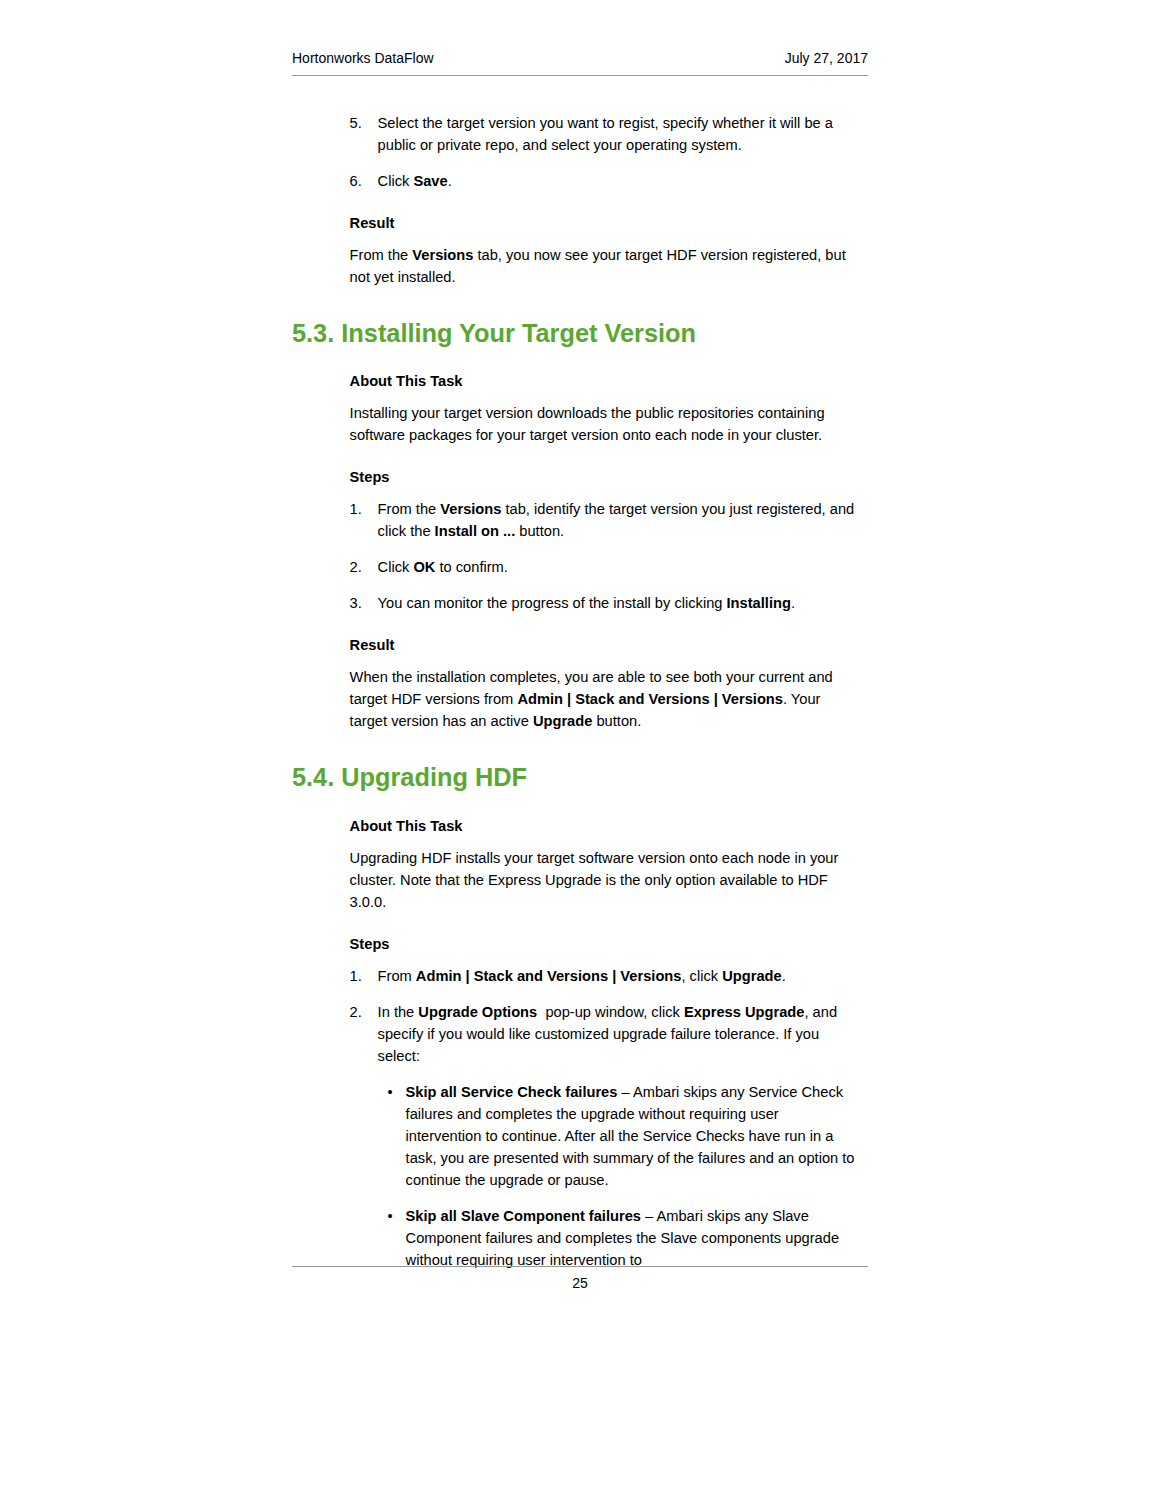Hortonworks DataFlow July 27, 2017
Select the target version you want to regist, specify whether it will be a public or private repo, and select your operating system.
Click Save.
Result
From the Versions tab, you now see your target HDF version registered, but not yet installed.
5.3. Installing Your Target Version
About This Task
Installing your target version downloads the public repositories containing software packages for your target version onto each node in your cluster.
Steps
From the Versions tab, identify the target version you just registered, and click the Install on ... button.
Click OK to confirm.
You can monitor the progress of the install by clicking Installing.
Result
When the installation completes, you are able to see both your current and target HDF versions from Admin | Stack and Versions | Versions. Your target version has an active Upgrade button.
5.4. Upgrading HDF
About This Task
Upgrading HDF installs your target software version onto each node in your cluster. Note that the Express Upgrade is the only option available to HDF 3.0.0.
Steps
From Admin | Stack and Versions | Versions, click Upgrade.
In the Upgrade Options pop-up window, click Express Upgrade, and specify if you would like customized upgrade failure tolerance. If you select:
Skip all Service Check failures – Ambari skips any Service Check failures and completes the upgrade without requiring user intervention to continue. After all the Service Checks have run in a task, you are presented with summary of the failures and an option to continue the upgrade or pause.
Skip all Slave Component failures – Ambari skips any Slave Component failures and completes the Slave components upgrade without requiring user intervention to
25